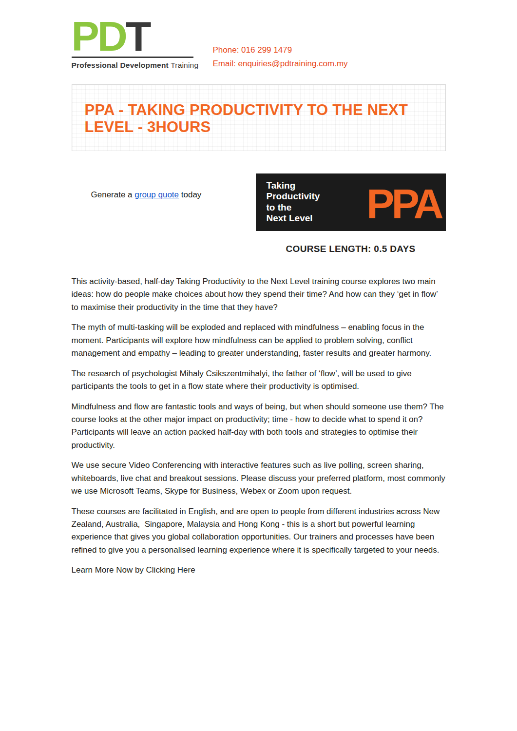PDT
Professional Development Training
Phone: 016 299 1479
Email: enquiries@pdtraining.com.my
PPA - TAKING PRODUCTIVITY TO THE NEXT LEVEL - 3HOURS
Generate a group quote today
Taking
Productivity
to the
Next Level
PPA
COURSE LENGTH: 0.5 DAYS
This activity-based, half-day Taking Productivity to the Next Level training course explores two main ideas: how do people make choices about how they spend their time? And how can they ‘get in flow’ to maximise their productivity in the time that they have?
The myth of multi-tasking will be exploded and replaced with mindfulness – enabling focus in the moment. Participants will explore how mindfulness can be applied to problem solving, conflict management and empathy – leading to greater understanding, faster results and greater harmony.
The research of psychologist Mihaly Csikszentmihalyi, the father of ‘flow’, will be used to give participants the tools to get in a flow state where their productivity is optimised.
Mindfulness and flow are fantastic tools and ways of being, but when should someone use them? The course looks at the other major impact on productivity; time - how to decide what to spend it on? Participants will leave an action packed half-day with both tools and strategies to optimise their productivity.
We use secure Video Conferencing with interactive features such as live polling, screen sharing, whiteboards, live chat and breakout sessions. Please discuss your preferred platform, most commonly we use Microsoft Teams, Skype for Business, Webex or Zoom upon request.
These courses are facilitated in English, and are open to people from different industries across New Zealand, Australia, Singapore, Malaysia and Hong Kong - this is a short but powerful learning experience that gives you global collaboration opportunities. Our trainers and processes have been refined to give you a personalised learning experience where it is specifically targeted to your needs.
Learn More Now by Clicking Here